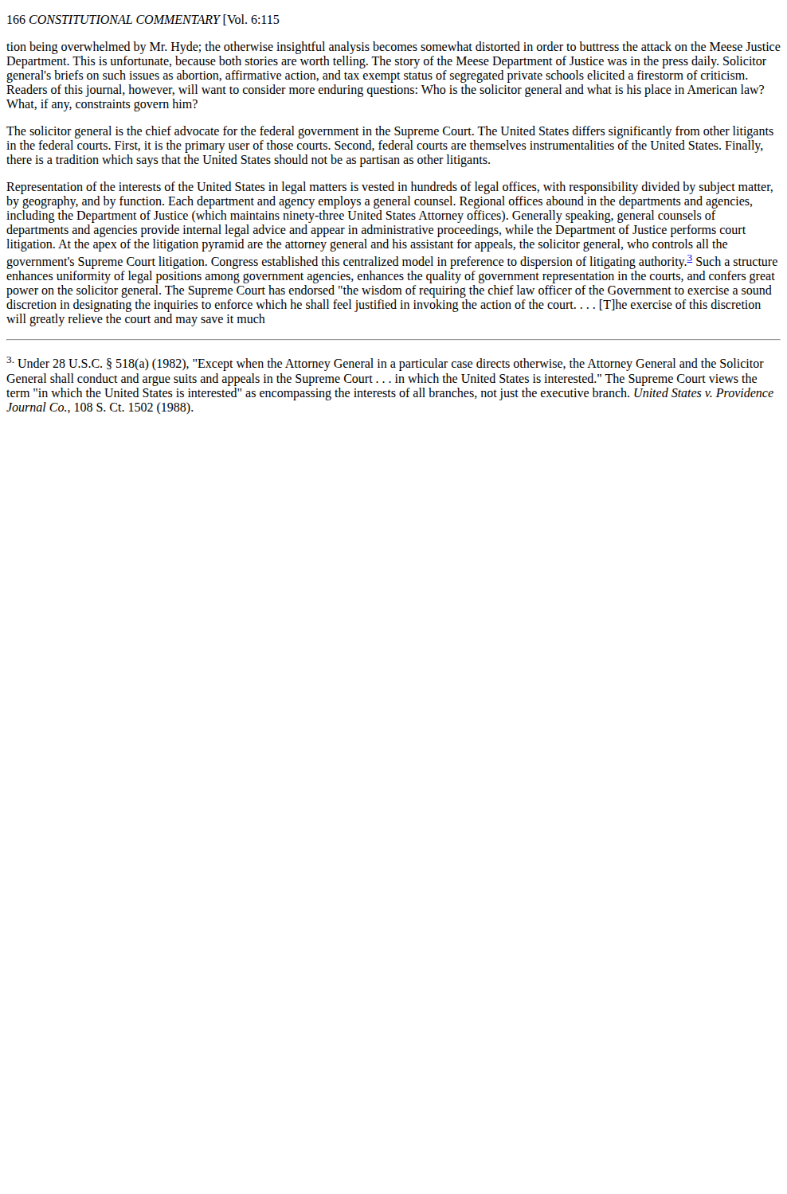166 CONSTITUTIONAL COMMENTARY [Vol. 6:115
tion being overwhelmed by Mr. Hyde; the otherwise insightful analysis becomes somewhat distorted in order to buttress the attack on the Meese Justice Department. This is unfortunate, because both stories are worth telling. The story of the Meese Department of Justice was in the press daily. Solicitor general's briefs on such issues as abortion, affirmative action, and tax exempt status of segregated private schools elicited a firestorm of criticism. Readers of this journal, however, will want to consider more enduring questions: Who is the solicitor general and what is his place in American law? What, if any, constraints govern him?
The solicitor general is the chief advocate for the federal government in the Supreme Court. The United States differs significantly from other litigants in the federal courts. First, it is the primary user of those courts. Second, federal courts are themselves instrumentalities of the United States. Finally, there is a tradition which says that the United States should not be as partisan as other litigants.
Representation of the interests of the United States in legal matters is vested in hundreds of legal offices, with responsibility divided by subject matter, by geography, and by function. Each department and agency employs a general counsel. Regional offices abound in the departments and agencies, including the Department of Justice (which maintains ninety-three United States Attorney offices). Generally speaking, general counsels of departments and agencies provide internal legal advice and appear in administrative proceedings, while the Department of Justice performs court litigation. At the apex of the litigation pyramid are the attorney general and his assistant for appeals, the solicitor general, who controls all the government's Supreme Court litigation. Congress established this centralized model in preference to dispersion of litigating authority.3 Such a structure enhances uniformity of legal positions among government agencies, enhances the quality of government representation in the courts, and confers great power on the solicitor general. The Supreme Court has endorsed "the wisdom of requiring the chief law officer of the Government to exercise a sound discretion in designating the inquiries to enforce which he shall feel justified in invoking the action of the court. . . . [T]he exercise of this discretion will greatly relieve the court and may save it much
3. Under 28 U.S.C. § 518(a) (1982), "Except when the Attorney General in a particular case directs otherwise, the Attorney General and the Solicitor General shall conduct and argue suits and appeals in the Supreme Court . . . in which the United States is interested." The Supreme Court views the term "in which the United States is interested" as encompassing the interests of all branches, not just the executive branch. United States v. Providence Journal Co., 108 S. Ct. 1502 (1988).